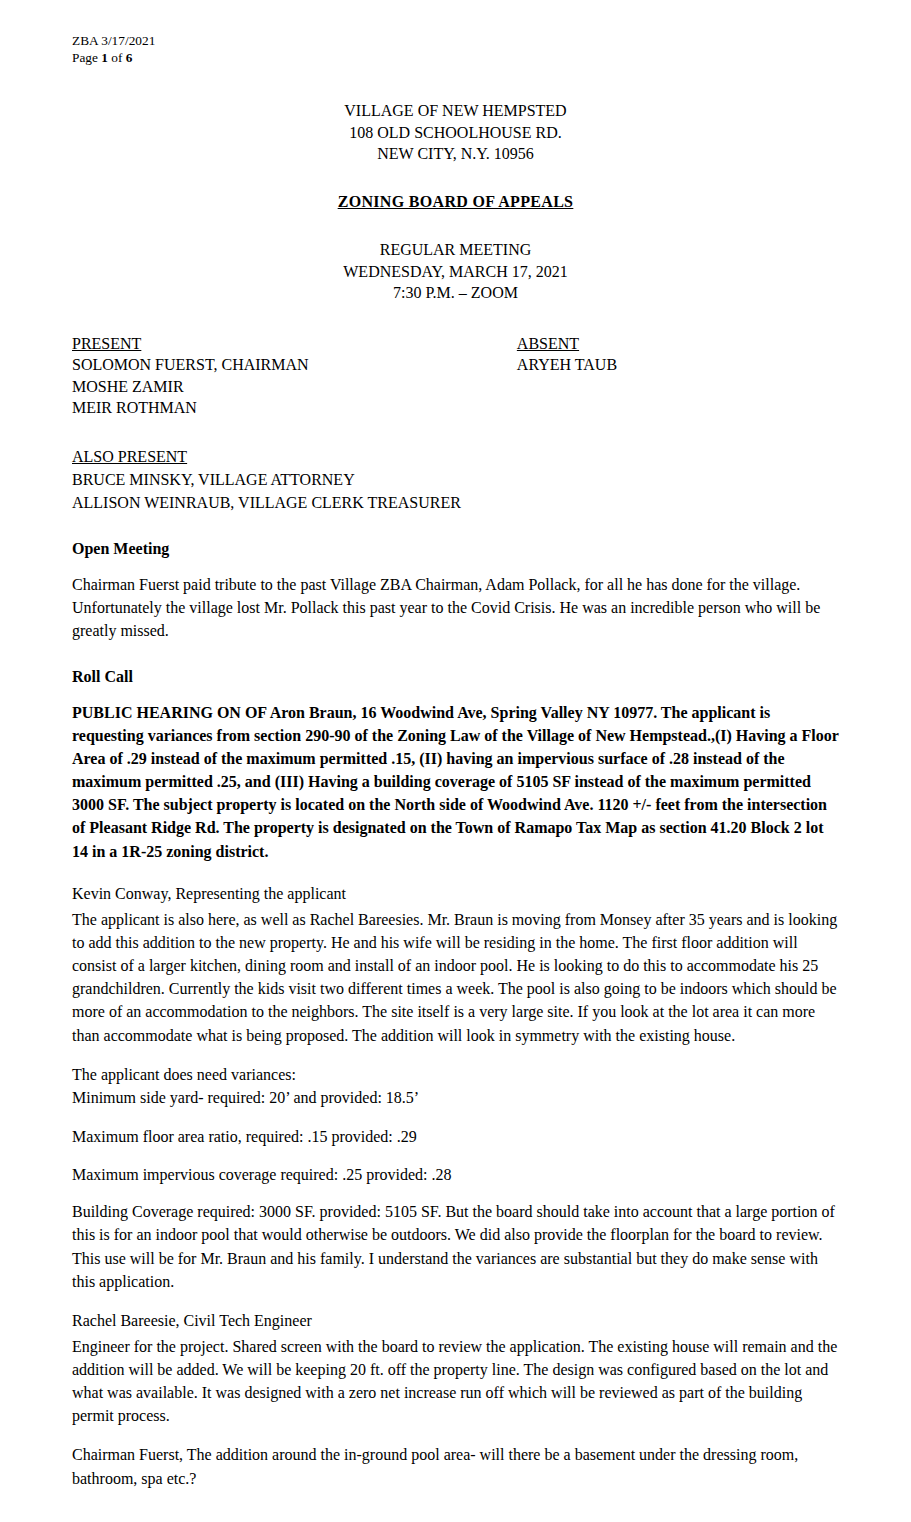ZBA 3/17/2021
Page 1 of 6
VILLAGE OF NEW HEMPSTED
108 OLD SCHOOLHOUSE RD.
NEW CITY, N.Y. 10956
ZONING BOARD OF APPEALS
REGULAR MEETING
WEDNESDAY, MARCH 17, 2021
7:30 P.M. – ZOOM
| PRESENT | ABSENT |
| SOLOMON FUERST, CHAIRMAN | ARYEH TAUB |
| MOSHE ZAMIR | |
| MEIR ROTHMAN | |
ALSO PRESENT
BRUCE MINSKY, VILLAGE ATTORNEY
ALLISON WEINRAUB, VILLAGE CLERK TREASURER
Open Meeting
Chairman Fuerst paid tribute to the past Village ZBA Chairman, Adam Pollack, for all he has done for the village. Unfortunately the village lost Mr. Pollack this past year to the Covid Crisis. He was an incredible person who will be greatly missed.
Roll Call
PUBLIC HEARING ON OF Aron Braun, 16 Woodwind Ave, Spring Valley NY 10977. The applicant is requesting variances from section 290-90 of the Zoning Law of the Village of New Hempstead.,(I) Having a Floor Area of .29 instead of the maximum permitted .15, (II) having an impervious surface of .28 instead of the maximum permitted .25, and (III) Having a building coverage of 5105 SF instead of the maximum permitted 3000 SF. The subject property is located on the North side of Woodwind Ave. 1120 +/- feet from the intersection of Pleasant Ridge Rd. The property is designated on the Town of Ramapo Tax Map as section 41.20 Block 2 lot 14 in a 1R-25 zoning district.
Kevin Conway, Representing the applicant
The applicant is also here, as well as Rachel Bareesies. Mr. Braun is moving from Monsey after 35 years and is looking to add this addition to the new property. He and his wife will be residing in the home. The first floor addition will consist of a larger kitchen, dining room and install of an indoor pool. He is looking to do this to accommodate his 25 grandchildren. Currently the kids visit two different times a week. The pool is also going to be indoors which should be more of an accommodation to the neighbors. The site itself is a very large site. If you look at the lot area it can more than accommodate what is being proposed. The addition will look in symmetry with the existing house.
The applicant does need variances:
Minimum side yard- required: 20’ and provided: 18.5’
Maximum floor area ratio, required: .15 provided: .29
Maximum impervious coverage required: .25 provided: .28
Building Coverage required: 3000 SF. provided: 5105 SF. But the board should take into account that a large portion of this is for an indoor pool that would otherwise be outdoors. We did also provide the floorplan for the board to review. This use will be for Mr. Braun and his family. I understand the variances are substantial but they do make sense with this application.
Rachel Bareesie, Civil Tech Engineer
Engineer for the project. Shared screen with the board to review the application. The existing house will remain and the addition will be added. We will be keeping 20 ft. off the property line. The design was configured based on the lot and what was available. It was designed with a zero net increase run off which will be reviewed as part of the building permit process.
Chairman Fuerst, The addition around the in-ground pool area- will there be a basement under the dressing room, bathroom, spa etc.?